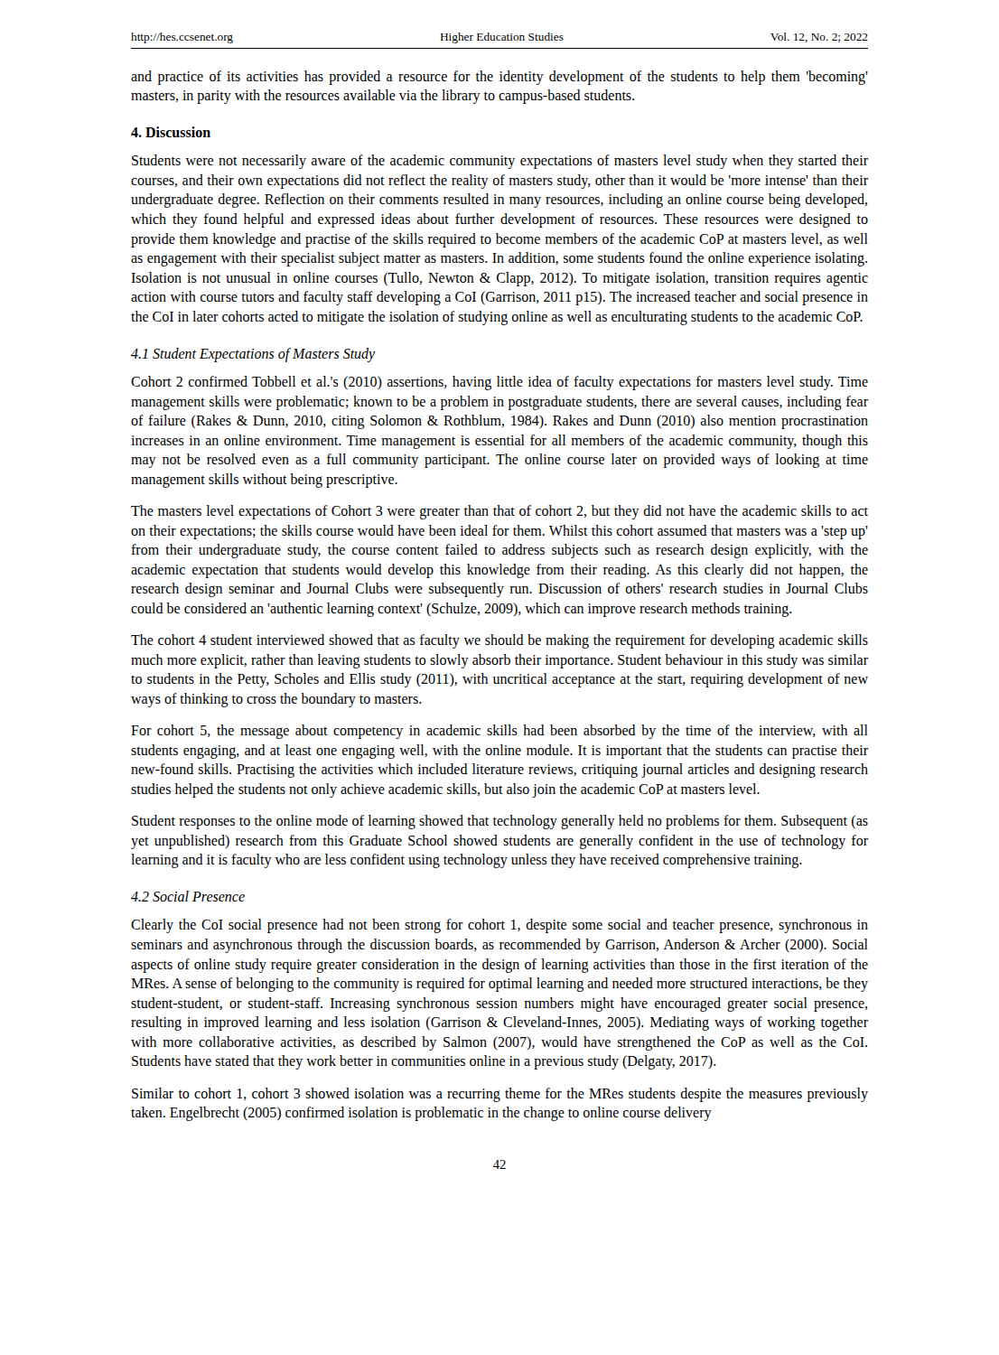http://hes.ccsenet.org
Higher Education Studies
Vol. 12, No. 2; 2022
and practice of its activities has provided a resource for the identity development of the students to help them 'becoming' masters, in parity with the resources available via the library to campus-based students.
4. Discussion
Students were not necessarily aware of the academic community expectations of masters level study when they started their courses, and their own expectations did not reflect the reality of masters study, other than it would be 'more intense' than their undergraduate degree. Reflection on their comments resulted in many resources, including an online course being developed, which they found helpful and expressed ideas about further development of resources. These resources were designed to provide them knowledge and practise of the skills required to become members of the academic CoP at masters level, as well as engagement with their specialist subject matter as masters. In addition, some students found the online experience isolating. Isolation is not unusual in online courses (Tullo, Newton & Clapp, 2012). To mitigate isolation, transition requires agentic action with course tutors and faculty staff developing a CoI (Garrison, 2011 p15). The increased teacher and social presence in the CoI in later cohorts acted to mitigate the isolation of studying online as well as enculturating students to the academic CoP.
4.1 Student Expectations of Masters Study
Cohort 2 confirmed Tobbell et al.'s (2010) assertions, having little idea of faculty expectations for masters level study. Time management skills were problematic; known to be a problem in postgraduate students, there are several causes, including fear of failure (Rakes & Dunn, 2010, citing Solomon & Rothblum, 1984). Rakes and Dunn (2010) also mention procrastination increases in an online environment. Time management is essential for all members of the academic community, though this may not be resolved even as a full community participant. The online course later on provided ways of looking at time management skills without being prescriptive.
The masters level expectations of Cohort 3 were greater than that of cohort 2, but they did not have the academic skills to act on their expectations; the skills course would have been ideal for them. Whilst this cohort assumed that masters was a 'step up' from their undergraduate study, the course content failed to address subjects such as research design explicitly, with the academic expectation that students would develop this knowledge from their reading. As this clearly did not happen, the research design seminar and Journal Clubs were subsequently run. Discussion of others' research studies in Journal Clubs could be considered an 'authentic learning context' (Schulze, 2009), which can improve research methods training.
The cohort 4 student interviewed showed that as faculty we should be making the requirement for developing academic skills much more explicit, rather than leaving students to slowly absorb their importance. Student behaviour in this study was similar to students in the Petty, Scholes and Ellis study (2011), with uncritical acceptance at the start, requiring development of new ways of thinking to cross the boundary to masters.
For cohort 5, the message about competency in academic skills had been absorbed by the time of the interview, with all students engaging, and at least one engaging well, with the online module. It is important that the students can practise their new-found skills. Practising the activities which included literature reviews, critiquing journal articles and designing research studies helped the students not only achieve academic skills, but also join the academic CoP at masters level.
Student responses to the online mode of learning showed that technology generally held no problems for them. Subsequent (as yet unpublished) research from this Graduate School showed students are generally confident in the use of technology for learning and it is faculty who are less confident using technology unless they have received comprehensive training.
4.2 Social Presence
Clearly the CoI social presence had not been strong for cohort 1, despite some social and teacher presence, synchronous in seminars and asynchronous through the discussion boards, as recommended by Garrison, Anderson & Archer (2000). Social aspects of online study require greater consideration in the design of learning activities than those in the first iteration of the MRes. A sense of belonging to the community is required for optimal learning and needed more structured interactions, be they student-student, or student-staff. Increasing synchronous session numbers might have encouraged greater social presence, resulting in improved learning and less isolation (Garrison & Cleveland-Innes, 2005). Mediating ways of working together with more collaborative activities, as described by Salmon (2007), would have strengthened the CoP as well as the CoI. Students have stated that they work better in communities online in a previous study (Delgaty, 2017).
Similar to cohort 1, cohort 3 showed isolation was a recurring theme for the MRes students despite the measures previously taken. Engelbrecht (2005) confirmed isolation is problematic in the change to online course delivery
42